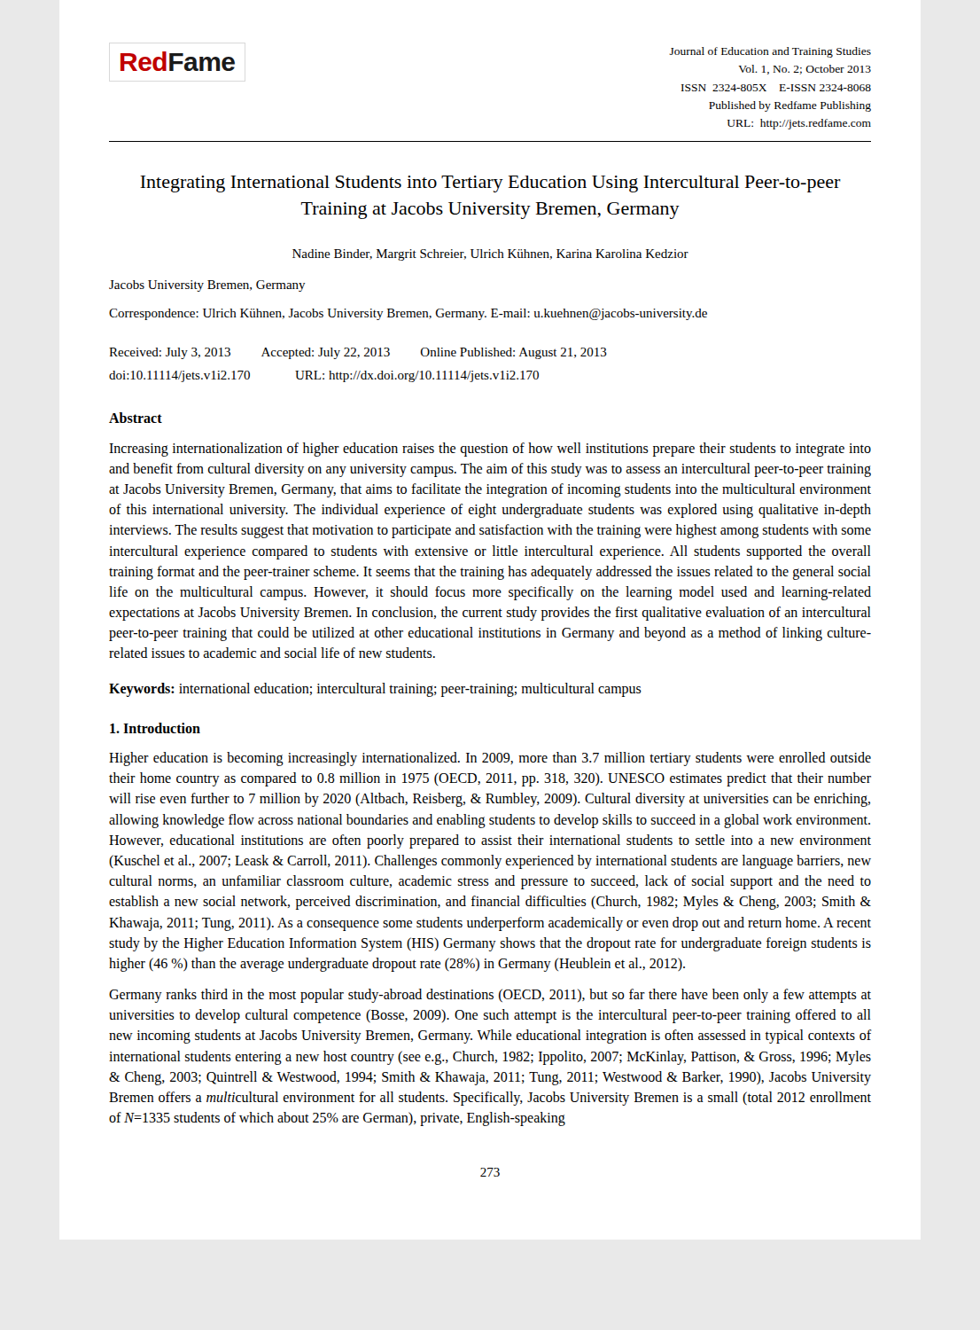Red Fame
Journal of Education and Training Studies
Vol. 1, No. 2; October 2013
ISSN 2324-805X E-ISSN 2324-8068
Published by Redfame Publishing
URL: http://jets.redfame.com
Integrating International Students into Tertiary Education Using Intercultural Peer-to-peer Training at Jacobs University Bremen, Germany
Nadine Binder, Margrit Schreier, Ulrich Kühnen, Karina Karolina Kedzior
Jacobs University Bremen, Germany
Correspondence: Ulrich Kühnen, Jacobs University Bremen, Germany. E-mail: u.kuehnen@jacobs-university.de
Received: July 3, 2013 Accepted: July 22, 2013 Online Published: August 21, 2013
doi:10.11114/jets.v1i2.170 URL: http://dx.doi.org/10.11114/jets.v1i2.170
Abstract
Increasing internationalization of higher education raises the question of how well institutions prepare their students to integrate into and benefit from cultural diversity on any university campus. The aim of this study was to assess an intercultural peer-to-peer training at Jacobs University Bremen, Germany, that aims to facilitate the integration of incoming students into the multicultural environment of this international university. The individual experience of eight undergraduate students was explored using qualitative in-depth interviews. The results suggest that motivation to participate and satisfaction with the training were highest among students with some intercultural experience compared to students with extensive or little intercultural experience. All students supported the overall training format and the peer-trainer scheme. It seems that the training has adequately addressed the issues related to the general social life on the multicultural campus. However, it should focus more specifically on the learning model used and learning-related expectations at Jacobs University Bremen. In conclusion, the current study provides the first qualitative evaluation of an intercultural peer-to-peer training that could be utilized at other educational institutions in Germany and beyond as a method of linking culture-related issues to academic and social life of new students.
Keywords: international education; intercultural training; peer-training; multicultural campus
1. Introduction
Higher education is becoming increasingly internationalized. In 2009, more than 3.7 million tertiary students were enrolled outside their home country as compared to 0.8 million in 1975 (OECD, 2011, pp. 318, 320). UNESCO estimates predict that their number will rise even further to 7 million by 2020 (Altbach, Reisberg, & Rumbley, 2009). Cultural diversity at universities can be enriching, allowing knowledge flow across national boundaries and enabling students to develop skills to succeed in a global work environment. However, educational institutions are often poorly prepared to assist their international students to settle into a new environment (Kuschel et al., 2007; Leask & Carroll, 2011). Challenges commonly experienced by international students are language barriers, new cultural norms, an unfamiliar classroom culture, academic stress and pressure to succeed, lack of social support and the need to establish a new social network, perceived discrimination, and financial difficulties (Church, 1982; Myles & Cheng, 2003; Smith & Khawaja, 2011; Tung, 2011). As a consequence some students underperform academically or even drop out and return home. A recent study by the Higher Education Information System (HIS) Germany shows that the dropout rate for undergraduate foreign students is higher (46 %) than the average undergraduate dropout rate (28%) in Germany (Heublein et al., 2012).
Germany ranks third in the most popular study-abroad destinations (OECD, 2011), but so far there have been only a few attempts at universities to develop cultural competence (Bosse, 2009). One such attempt is the intercultural peer-to-peer training offered to all new incoming students at Jacobs University Bremen, Germany. While educational integration is often assessed in typical contexts of international students entering a new host country (see e.g., Church, 1982; Ippolito, 2007; McKinlay, Pattison, & Gross, 1996; Myles & Cheng, 2003; Quintrell & Westwood, 1994; Smith & Khawaja, 2011; Tung, 2011; Westwood & Barker, 1990), Jacobs University Bremen offers a multicultural environment for all students. Specifically, Jacobs University Bremen is a small (total 2012 enrollment of N=1335 students of which about 25% are German), private, English-speaking
273